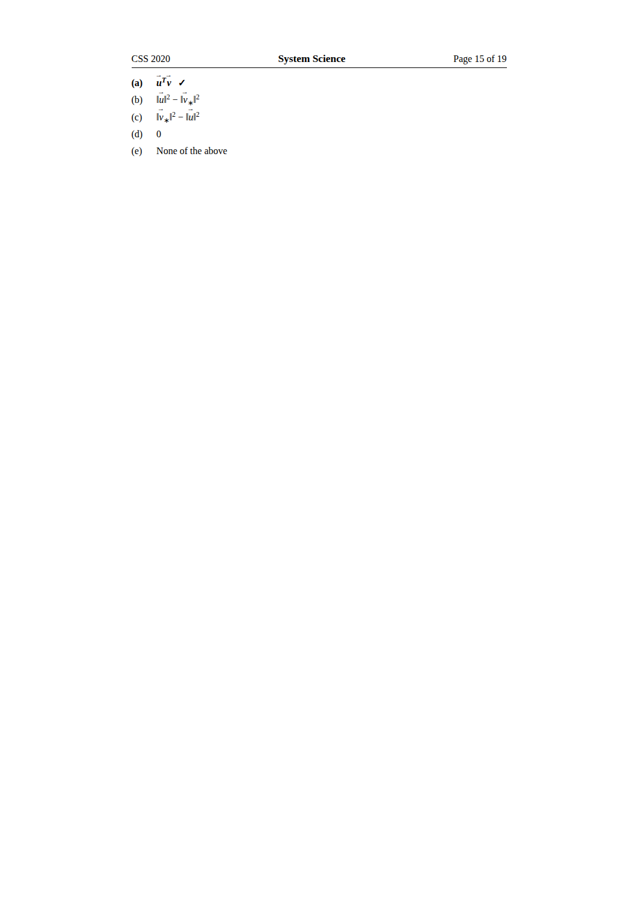CSS 2020
System Science
Page 15 of 19
(a) uT v ✓
(b) ‖u‖2 − ‖v∗‖2
(c) ‖v∗‖2 − ‖u‖2
(d) 0
(e) None of the above